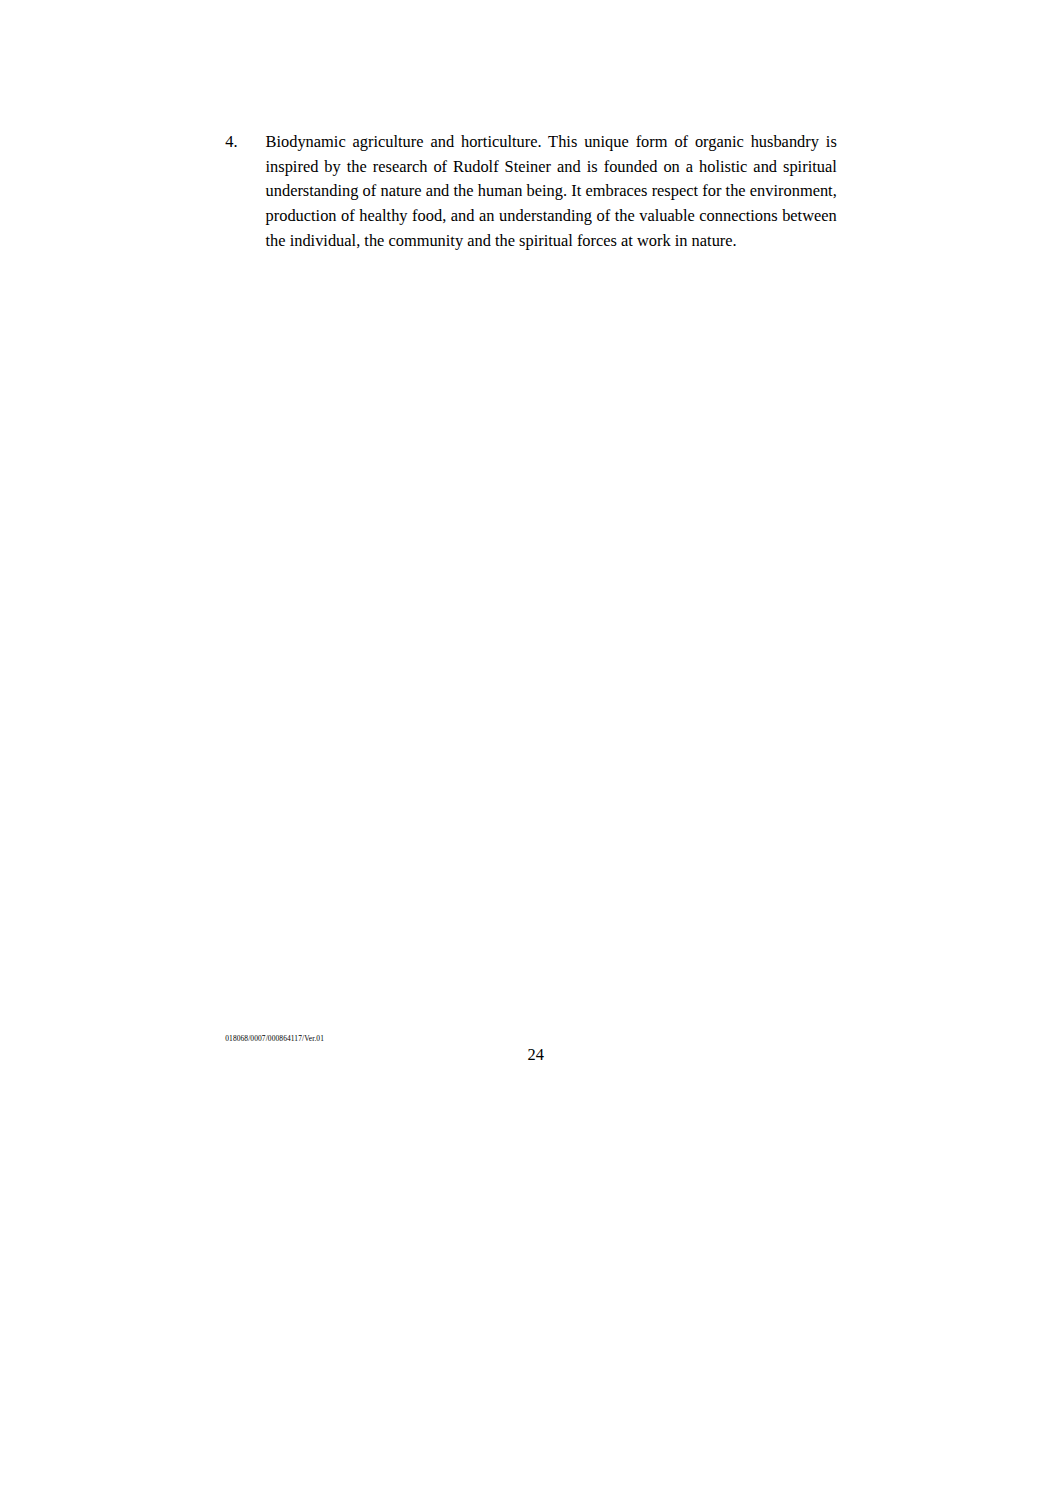4. Biodynamic agriculture and horticulture. This unique form of organic husbandry is inspired by the research of Rudolf Steiner and is founded on a holistic and spiritual understanding of nature and the human being. It embraces respect for the environment, production of healthy food, and an understanding of the valuable connections between the individual, the community and the spiritual forces at work in nature.
018068/0007/000864117/Ver.01
24